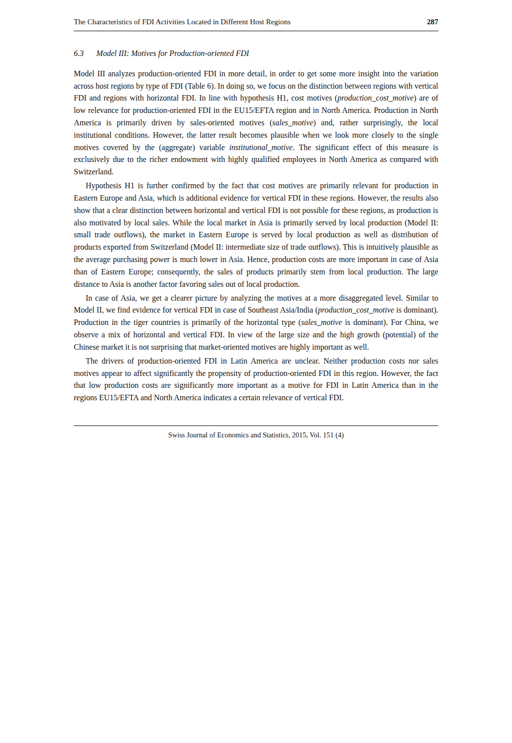The Characteristics of FDI Activities Located in Different Host Regions 287
6.3 Model III: Motives for Production-oriented FDI
Model III analyzes production-oriented FDI in more detail, in order to get some more insight into the variation across host regions by type of FDI (Table 6). In doing so, we focus on the distinction between regions with vertical FDI and regions with horizontal FDI. In line with hypothesis H1, cost motives (production_cost_motive) are of low relevance for production-oriented FDI in the EU15/EFTA region and in North America. Production in North America is primarily driven by sales-oriented motives (sales_motive) and, rather surprisingly, the local institutional conditions. However, the latter result becomes plausible when we look more closely to the single motives covered by the (aggregate) variable institutional_motive. The significant effect of this measure is exclusively due to the richer endowment with highly qualified employees in North America as compared with Switzerland.
Hypothesis H1 is further confirmed by the fact that cost motives are primarily relevant for production in Eastern Europe and Asia, which is additional evidence for vertical FDI in these regions. However, the results also show that a clear distinction between horizontal and vertical FDI is not possible for these regions, as production is also motivated by local sales. While the local market in Asia is primarily served by local production (Model II: small trade outflows), the market in Eastern Europe is served by local production as well as distribution of products exported from Switzerland (Model II: intermediate size of trade outflows). This is intuitively plausible as the average purchasing power is much lower in Asia. Hence, production costs are more important in case of Asia than of Eastern Europe; consequently, the sales of products primarily stem from local production. The large distance to Asia is another factor favoring sales out of local production.
In case of Asia, we get a clearer picture by analyzing the motives at a more disaggregated level. Similar to Model II, we find evidence for vertical FDI in case of Southeast Asia/India (production_cost_motive is dominant). Production in the tiger countries is primarily of the horizontal type (sales_motive is dominant). For China, we observe a mix of horizontal and vertical FDI. In view of the large size and the high growth (potential) of the Chinese market it is not surprising that market-oriented motives are highly important as well.
The drivers of production-oriented FDI in Latin America are unclear. Neither production costs nor sales motives appear to affect significantly the propensity of production-oriented FDI in this region. However, the fact that low production costs are significantly more important as a motive for FDI in Latin America than in the regions EU15/EFTA and North America indicates a certain relevance of vertical FDI.
Swiss Journal of Economics and Statistics, 2015, Vol. 151 (4)